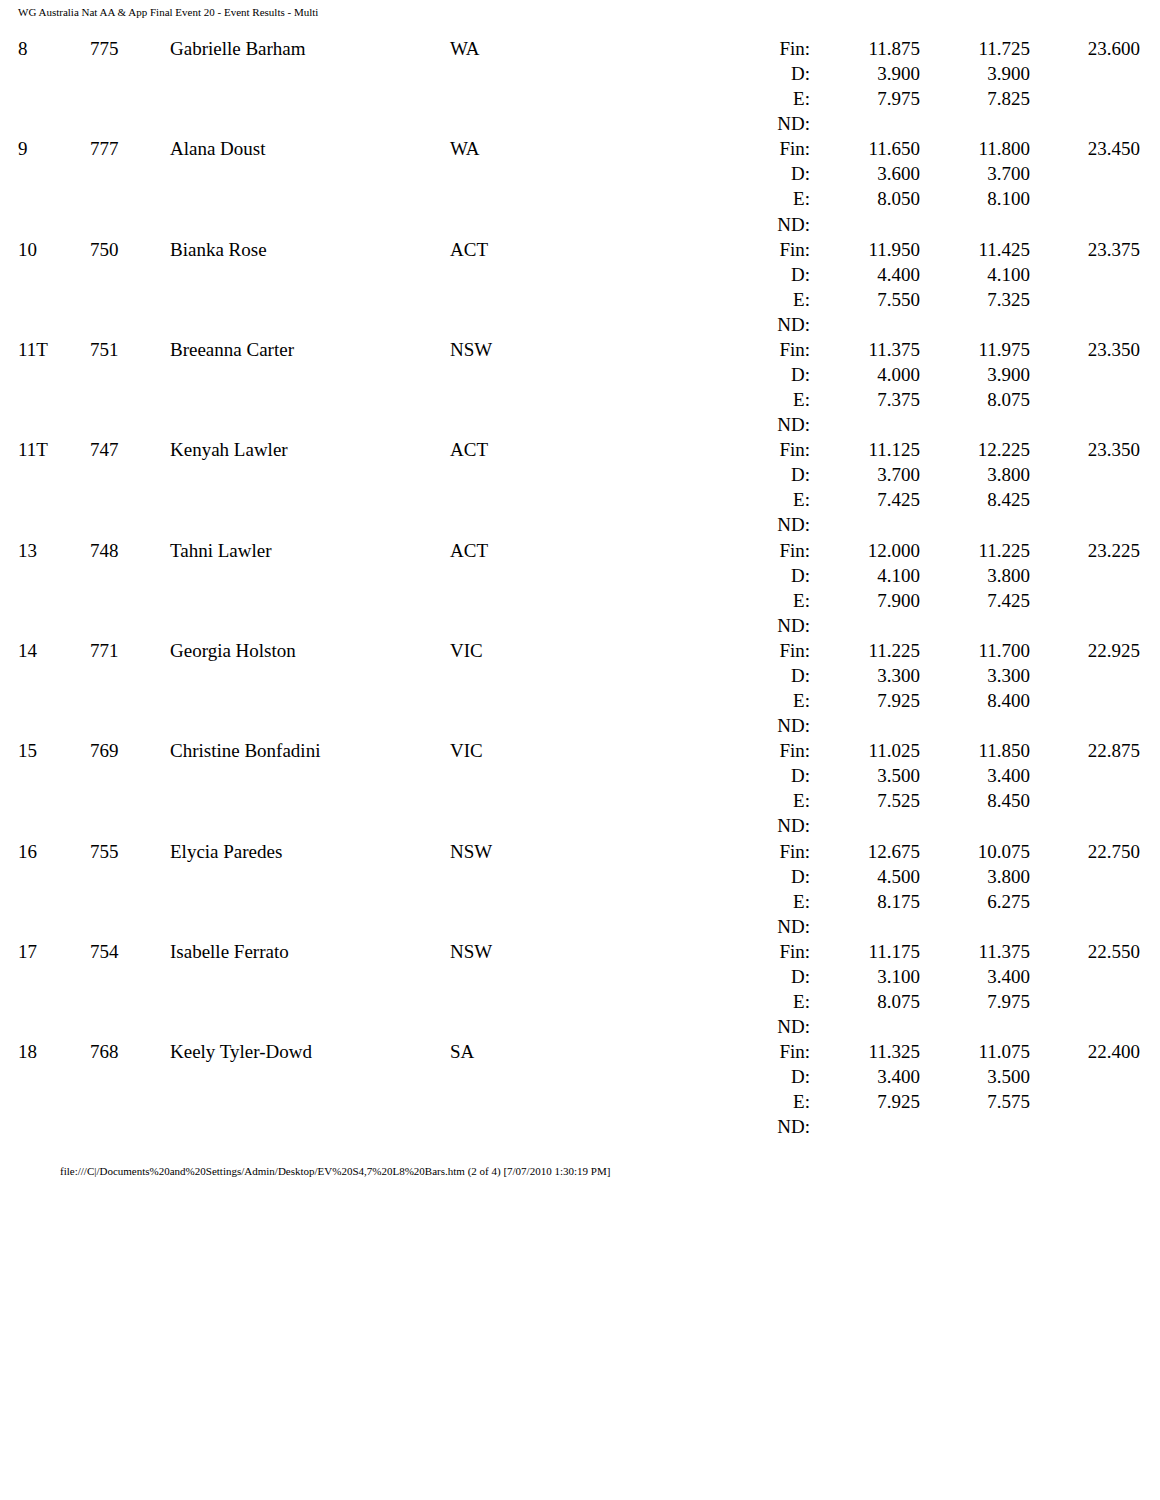WG Australia Nat AA & App Final Event 20 - Event Results - Multi
| 8 | 775 | Gabrielle Barham | WA | Fin: | 11.875 | 11.725 | 23.600 |
| | | | | D: | 3.900 | 3.900 | |
| | | | | E: | 7.975 | 7.825 | |
| | | | | ND: | | | |
| 9 | 777 | Alana Doust | WA | Fin: | 11.650 | 11.800 | 23.450 |
| | | | | D: | 3.600 | 3.700 | |
| | | | | E: | 8.050 | 8.100 | |
| | | | | ND: | | | |
| 10 | 750 | Bianka Rose | ACT | Fin: | 11.950 | 11.425 | 23.375 |
| | | | | D: | 4.400 | 4.100 | |
| | | | | E: | 7.550 | 7.325 | |
| | | | | ND: | | | |
| 11T | 751 | Breeanna Carter | NSW | Fin: | 11.375 | 11.975 | 23.350 |
| | | | | D: | 4.000 | 3.900 | |
| | | | | E: | 7.375 | 8.075 | |
| | | | | ND: | | | |
| 11T | 747 | Kenyah Lawler | ACT | Fin: | 11.125 | 12.225 | 23.350 |
| | | | | D: | 3.700 | 3.800 | |
| | | | | E: | 7.425 | 8.425 | |
| | | | | ND: | | | |
| 13 | 748 | Tahni Lawler | ACT | Fin: | 12.000 | 11.225 | 23.225 |
| | | | | D: | 4.100 | 3.800 | |
| | | | | E: | 7.900 | 7.425 | |
| | | | | ND: | | | |
| 14 | 771 | Georgia Holston | VIC | Fin: | 11.225 | 11.700 | 22.925 |
| | | | | D: | 3.300 | 3.300 | |
| | | | | E: | 7.925 | 8.400 | |
| | | | | ND: | | | |
| 15 | 769 | Christine Bonfadini | VIC | Fin: | 11.025 | 11.850 | 22.875 |
| | | | | D: | 3.500 | 3.400 | |
| | | | | E: | 7.525 | 8.450 | |
| | | | | ND: | | | |
| 16 | 755 | Elycia Paredes | NSW | Fin: | 12.675 | 10.075 | 22.750 |
| | | | | D: | 4.500 | 3.800 | |
| | | | | E: | 8.175 | 6.275 | |
| | | | | ND: | | | |
| 17 | 754 | Isabelle Ferrato | NSW | Fin: | 11.175 | 11.375 | 22.550 |
| | | | | D: | 3.100 | 3.400 | |
| | | | | E: | 8.075 | 7.975 | |
| | | | | ND: | | | |
| 18 | 768 | Keely Tyler-Dowd | SA | Fin: | 11.325 | 11.075 | 22.400 |
| | | | | D: | 3.400 | 3.500 | |
| | | | | E: | 7.925 | 7.575 | |
| | | | | ND: | | | |
file:///C|/Documents%20and%20Settings/Admin/Desktop/EV%20S4,7%20L8%20Bars.htm (2 of 4) [7/07/2010 1:30:19 PM]